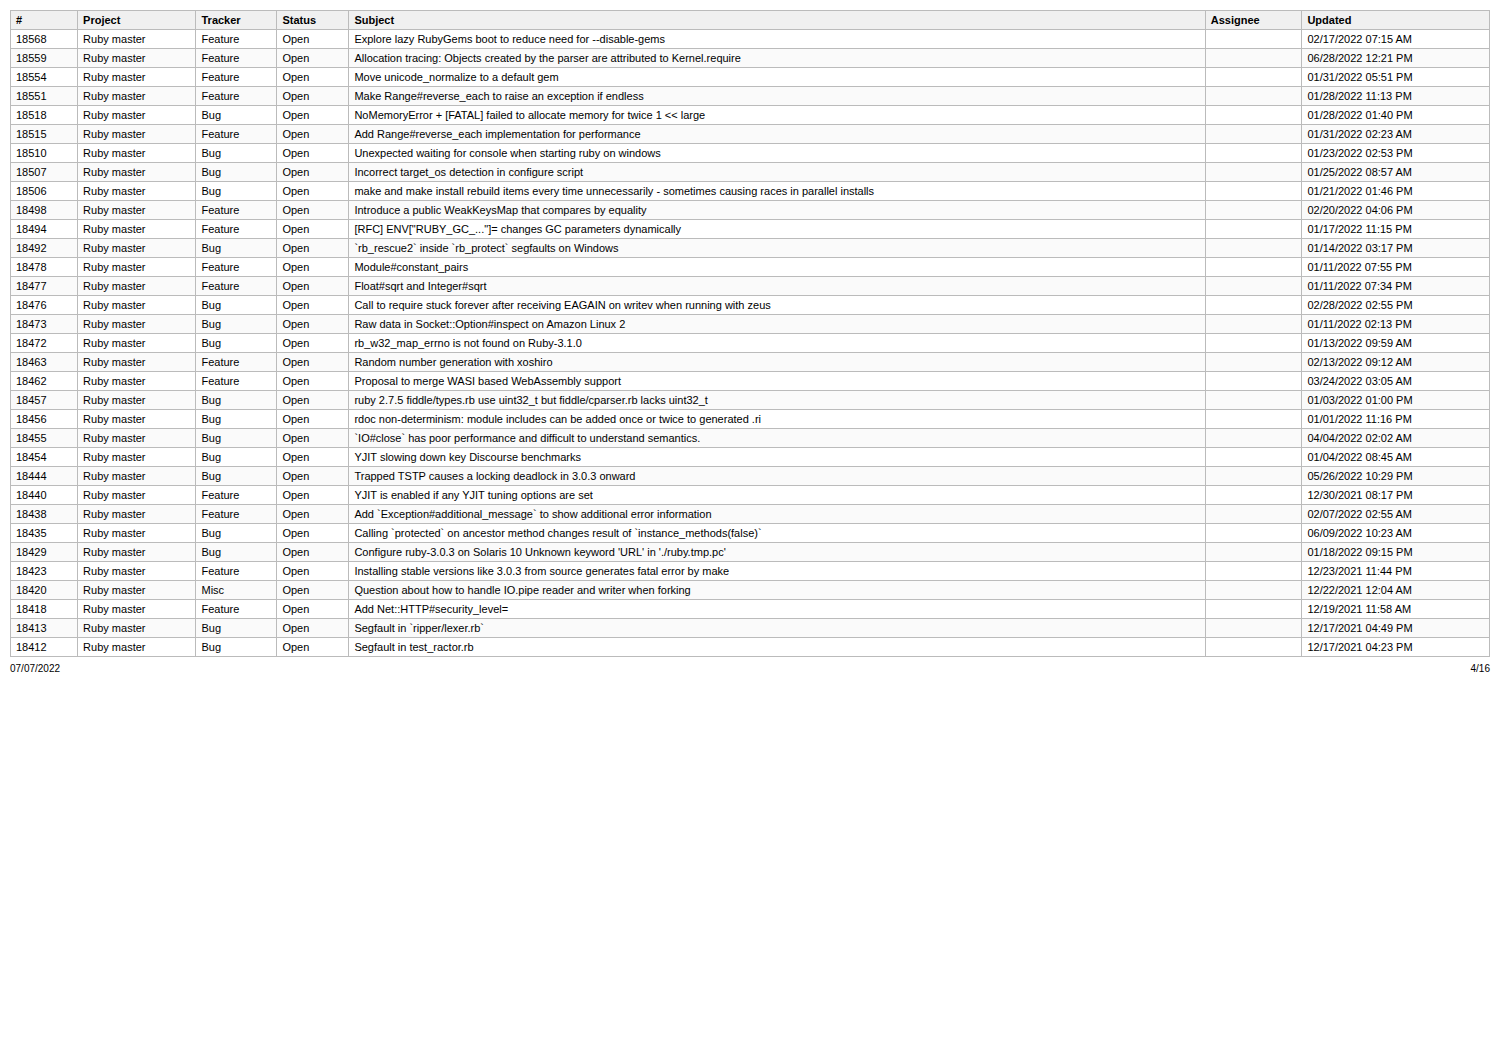| # | Project | Tracker | Status | Subject | Assignee | Updated |
| --- | --- | --- | --- | --- | --- | --- |
| 18568 | Ruby master | Feature | Open | Explore lazy RubyGems boot to reduce need for --disable-gems | | 02/17/2022 07:15 AM |
| 18559 | Ruby master | Feature | Open | Allocation tracing: Objects created by the parser are attributed to Kernel.require | | 06/28/2022 12:21 PM |
| 18554 | Ruby master | Feature | Open | Move unicode_normalize to a default gem | | 01/31/2022 05:51 PM |
| 18551 | Ruby master | Feature | Open | Make Range#reverse_each to raise an exception if endless | | 01/28/2022 11:13 PM |
| 18518 | Ruby master | Bug | Open | NoMemoryError + [FATAL] failed to allocate memory for twice 1 << large | | 01/28/2022 01:40 PM |
| 18515 | Ruby master | Feature | Open | Add Range#reverse_each implementation for performance | | 01/31/2022 02:23 AM |
| 18510 | Ruby master | Bug | Open | Unexpected waiting for console when starting ruby on windows | | 01/23/2022 02:53 PM |
| 18507 | Ruby master | Bug | Open | Incorrect target_os detection in configure script | | 01/25/2022 08:57 AM |
| 18506 | Ruby master | Bug | Open | make and make install rebuild items every time unnecessarily - sometimes causing races in parallel installs | | 01/21/2022 01:46 PM |
| 18498 | Ruby master | Feature | Open | Introduce a public WeakKeysMap that compares by equality | | 02/20/2022 04:06 PM |
| 18494 | Ruby master | Feature | Open | [RFC] ENV["RUBY_GC_..."]= changes GC parameters dynamically | | 01/17/2022 11:15 PM |
| 18492 | Ruby master | Bug | Open | `rb_rescue2` inside `rb_protect` segfaults on Windows | | 01/14/2022 03:17 PM |
| 18478 | Ruby master | Feature | Open | Module#constant_pairs | | 01/11/2022 07:55 PM |
| 18477 | Ruby master | Feature | Open | Float#sqrt and Integer#sqrt | | 01/11/2022 07:34 PM |
| 18476 | Ruby master | Bug | Open | Call to require stuck forever after receiving EAGAIN on writev when running with zeus | | 02/28/2022 02:55 PM |
| 18473 | Ruby master | Bug | Open | Raw data in Socket::Option#inspect on Amazon Linux 2 | | 01/11/2022 02:13 PM |
| 18472 | Ruby master | Bug | Open | rb_w32_map_errno is not found on Ruby-3.1.0 | | 01/13/2022 09:59 AM |
| 18463 | Ruby master | Feature | Open | Random number generation with xoshiro | | 02/13/2022 09:12 AM |
| 18462 | Ruby master | Feature | Open | Proposal to merge WASI based WebAssembly support | | 03/24/2022 03:05 AM |
| 18457 | Ruby master | Bug | Open | ruby 2.7.5 fiddle/types.rb use uint32_t but fiddle/cparser.rb lacks uint32_t | | 01/03/2022 01:00 PM |
| 18456 | Ruby master | Bug | Open | rdoc non-determinism: module includes can be added once or twice to generated .ri | | 01/01/2022 11:16 PM |
| 18455 | Ruby master | Bug | Open | `IO#close` has poor performance and difficult to understand semantics. | | 04/04/2022 02:02 AM |
| 18454 | Ruby master | Bug | Open | YJIT slowing down key Discourse benchmarks | | 01/04/2022 08:45 AM |
| 18444 | Ruby master | Bug | Open | Trapped TSTP causes a locking deadlock in 3.0.3 onward | | 05/26/2022 10:29 PM |
| 18440 | Ruby master | Feature | Open | YJIT is enabled if any YJIT tuning options are set | | 12/30/2021 08:17 PM |
| 18438 | Ruby master | Feature | Open | Add `Exception#additional_message` to show additional error information | | 02/07/2022 02:55 AM |
| 18435 | Ruby master | Bug | Open | Calling `protected` on ancestor method changes result of `instance_methods(false)` | | 06/09/2022 10:23 AM |
| 18429 | Ruby master | Bug | Open | Configure ruby-3.0.3 on Solaris 10 Unknown keyword 'URL' in './ruby.tmp.pc' | | 01/18/2022 09:15 PM |
| 18423 | Ruby master | Feature | Open | Installing stable versions like 3.0.3 from source generates fatal error by make | | 12/23/2021 11:44 PM |
| 18420 | Ruby master | Misc | Open | Question about how to handle IO.pipe reader and writer when forking | | 12/22/2021 12:04 AM |
| 18418 | Ruby master | Feature | Open | Add Net::HTTP#security_level= | | 12/19/2021 11:58 AM |
| 18413 | Ruby master | Bug | Open | Segfault in `ripper/lexer.rb` | | 12/17/2021 04:49 PM |
| 18412 | Ruby master | Bug | Open | Segfault in test_ractor.rb | | 12/17/2021 04:23 PM |
07/07/2022 4/16